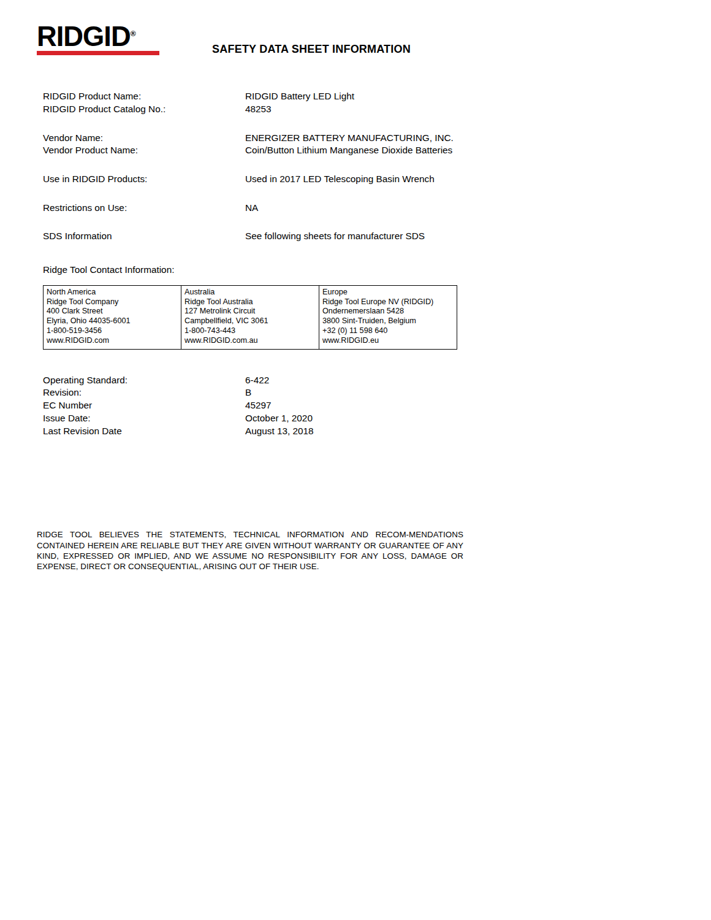RIDGID®
SAFETY DATA SHEET INFORMATION
| RIDGID Product Name: | RIDGID Battery LED Light |
| RIDGID Product Catalog No.: | 48253 |
| Vendor Name: | ENERGIZER BATTERY MANUFACTURING, INC. |
| Vendor Product Name: | Coin/Button Lithium Manganese Dioxide Batteries |
| Use in RIDGID Products: | Used in 2017 LED Telescoping Basin Wrench |
| Restrictions on Use: | NA |
| SDS Information | See following sheets for manufacturer SDS |
Ridge Tool Contact Information:
| North America Ridge Tool Company 400 Clark Street Elyria, Ohio 44035-6001 1-800-519-3456 www.RIDGID.com | Australia Ridge Tool Australia 127 Metrolink Circuit Campbellfield, VIC 3061 1-800-743-443 www.RIDGID.com.au | Europe Ridge Tool Europe NV (RIDGID) Ondernemerslaan 5428 3800 Sint-Truiden, Belgium +32 (0) 11 598 640 www.RIDGID.eu |
| Operating Standard: | 6-422 |
| Revision: | B |
| EC Number | 45297 |
| Issue Date: | October 1, 2020 |
| Last Revision Date | August 13, 2018 |
RIDGE TOOL BELIEVES THE STATEMENTS, TECHNICAL INFORMATION AND RECOM-MENDATIONS CONTAINED HEREIN ARE RELIABLE BUT THEY ARE GIVEN WITHOUT WARRANTY OR GUARANTEE OF ANY KIND, EXPRESSED OR IMPLIED, AND WE ASSUME NO RESPONSIBILITY FOR ANY LOSS, DAMAGE OR EXPENSE, DIRECT OR CONSEQUENTIAL, ARISING OUT OF THEIR USE.